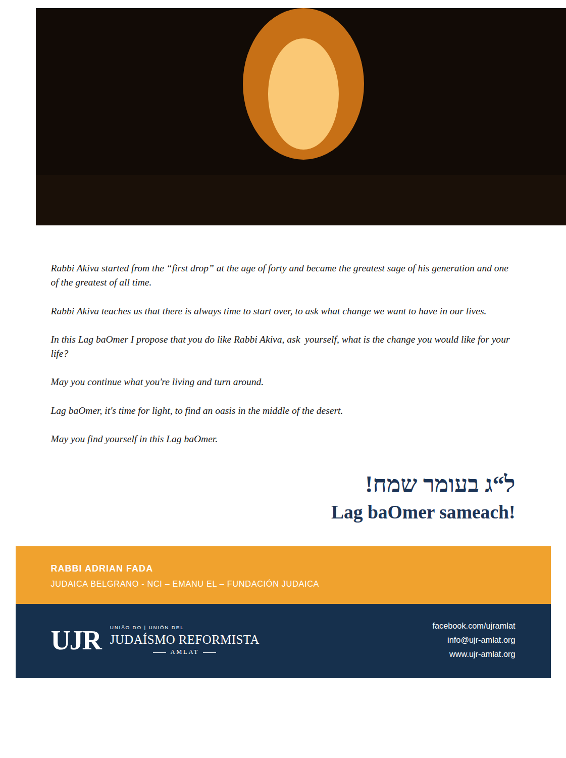Rabbi Akiva started from the “first drop” at the age of forty and became the greatest sage of his generation and one of the greatest of all time.
Rabbi Akiva teaches us that there is always time to start over, to ask what change we want to have in our lives.
In this Lag baOmer I propose that you do like Rabbi Akiva, ask yourself, what is the change you would like for your life?
May you continue what you're living and turn around.
Lag baOmer, it's time for light, to find an oasis in the middle of the desert.
May you find yourself in this Lag baOmer.
ל“ג בעומר שמח!
Lag baOmer sameach!
Rabbi Adrian Fada
Judaica Belgrano - NCI – Emanu El – Fundación Judaica
UJR
União do | Unión del
Judaísmo Reformista
AmLat
facebook.com/ujramlat
info@ujr-amlat.org
www.ujr-amlat.org